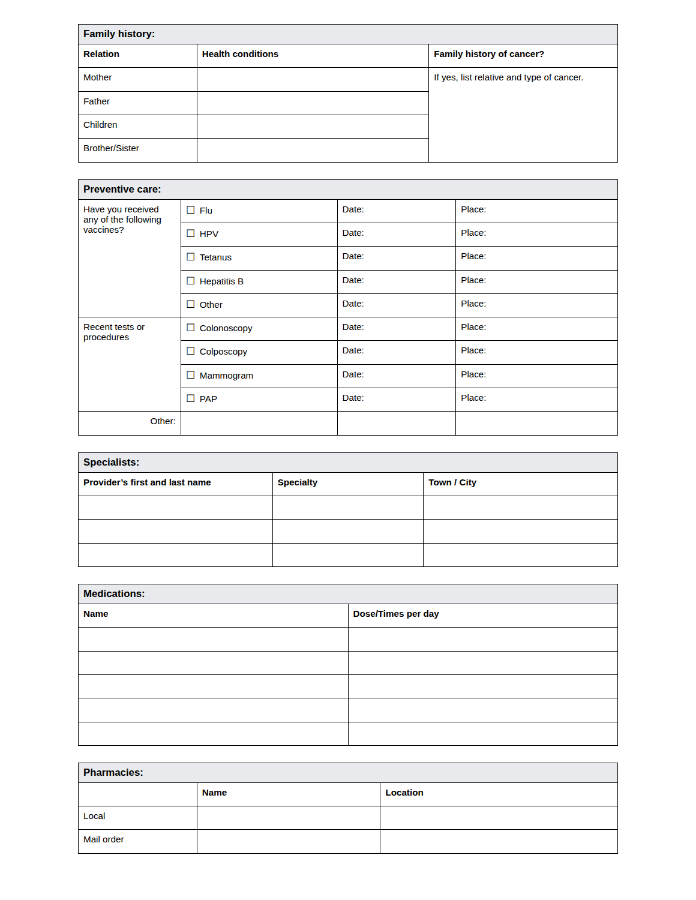Family history:
| Relation | Health conditions | Family history of cancer? |
| --- | --- | --- |
| Mother | | If yes, list relative and type of cancer. |
| Father | |
| Children | |
| Brother/Sister | |
Preventive care:
| Have you received any of the following vaccines? | Flu | Date: | Place: |
| HPV | Date: | Place: |
| Tetanus | Date: | Place: |
| Hepatitis B | Date: | Place: |
| Other | Date: | Place: |
| Recent tests or procedures | Colonoscopy | Date: | Place: |
| Colposcopy | Date: | Place: |
| Mammogram | Date: | Place: |
| PAP | Date: | Place: |
| Other: | | | |
Specialists:
| Provider’s first and last name | Specialty | Town / City |
| --- | --- | --- |
Medications:
| Name | Dose/Times per day |
| --- | --- |
Pharmacies:
| | Name | Location |
| --- | --- | --- |
| Local | | |
| Mail order | | |